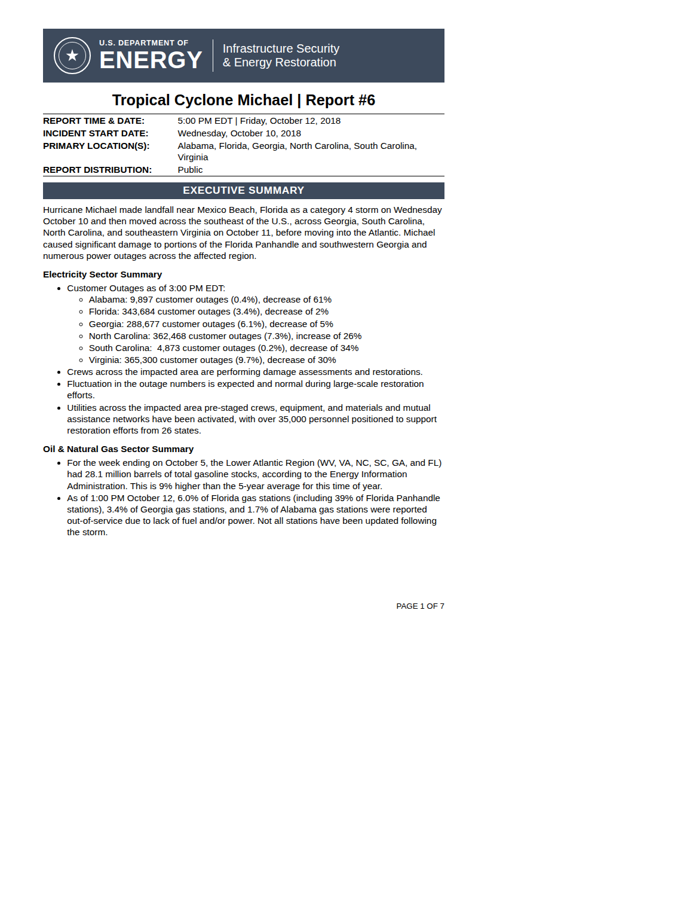U.S. DEPARTMENT OF ENERGY
Infrastructure Security
& Energy Restoration
Tropical Cyclone Michael | Report #6
| REPORT TIME & DATE: | 5:00 PM EDT / Friday, October 12, 2018 |
| INCIDENT START DATE: | Wednesday, October 10, 2018 |
| PRIMARY LOCATION(S): | Alabama, Florida, Georgia, North Carolina, South Carolina, Virginia |
| REPORT DISTRIBUTION: | Public |
EXECUTIVE SUMMARY
Hurricane Michael made landfall near Mexico Beach, Florida as a category 4 storm on Wednesday October 10 and then moved across the southeast of the U.S., across Georgia, South Carolina, North Carolina, and southeastern Virginia on October 11, before moving into the Atlantic. Michael caused significant damage to portions of the Florida Panhandle and southwestern Georgia and numerous power outages across the affected region.
Electricity Sector Summary
Customer Outages as of 3:00 PM EDT:
Alabama: 9,897 customer outages (0.4%), decrease of 61%
Florida: 343,684 customer outages (3.4%), decrease of 2%
Georgia: 288,677 customer outages (6.1%), decrease of 5%
North Carolina: 362,468 customer outages (7.3%), increase of 26%
South Carolina: 4,873 customer outages (0.2%), decrease of 34%
Virginia: 365,300 customer outages (9.7%), decrease of 30%
Crews across the impacted area are performing damage assessments and restorations.
Fluctuation in the outage numbers is expected and normal during large-scale restoration efforts.
Utilities across the impacted area pre-staged crews, equipment, and materials and mutual assistance networks have been activated, with over 35,000 personnel positioned to support restoration efforts from 26 states.
Oil & Natural Gas Sector Summary
For the week ending on October 5, the Lower Atlantic Region (WV, VA, NC, SC, GA, and FL) had 28.1 million barrels of total gasoline stocks, according to the Energy Information Administration. This is 9% higher than the 5-year average for this time of year.
As of 1:00 PM October 12, 6.0% of Florida gas stations (including 39% of Florida Panhandle stations), 3.4% of Georgia gas stations, and 1.7% of Alabama gas stations were reported out-of-service due to lack of fuel and/or power. Not all stations have been updated following the storm.
PAGE 1 OF 7